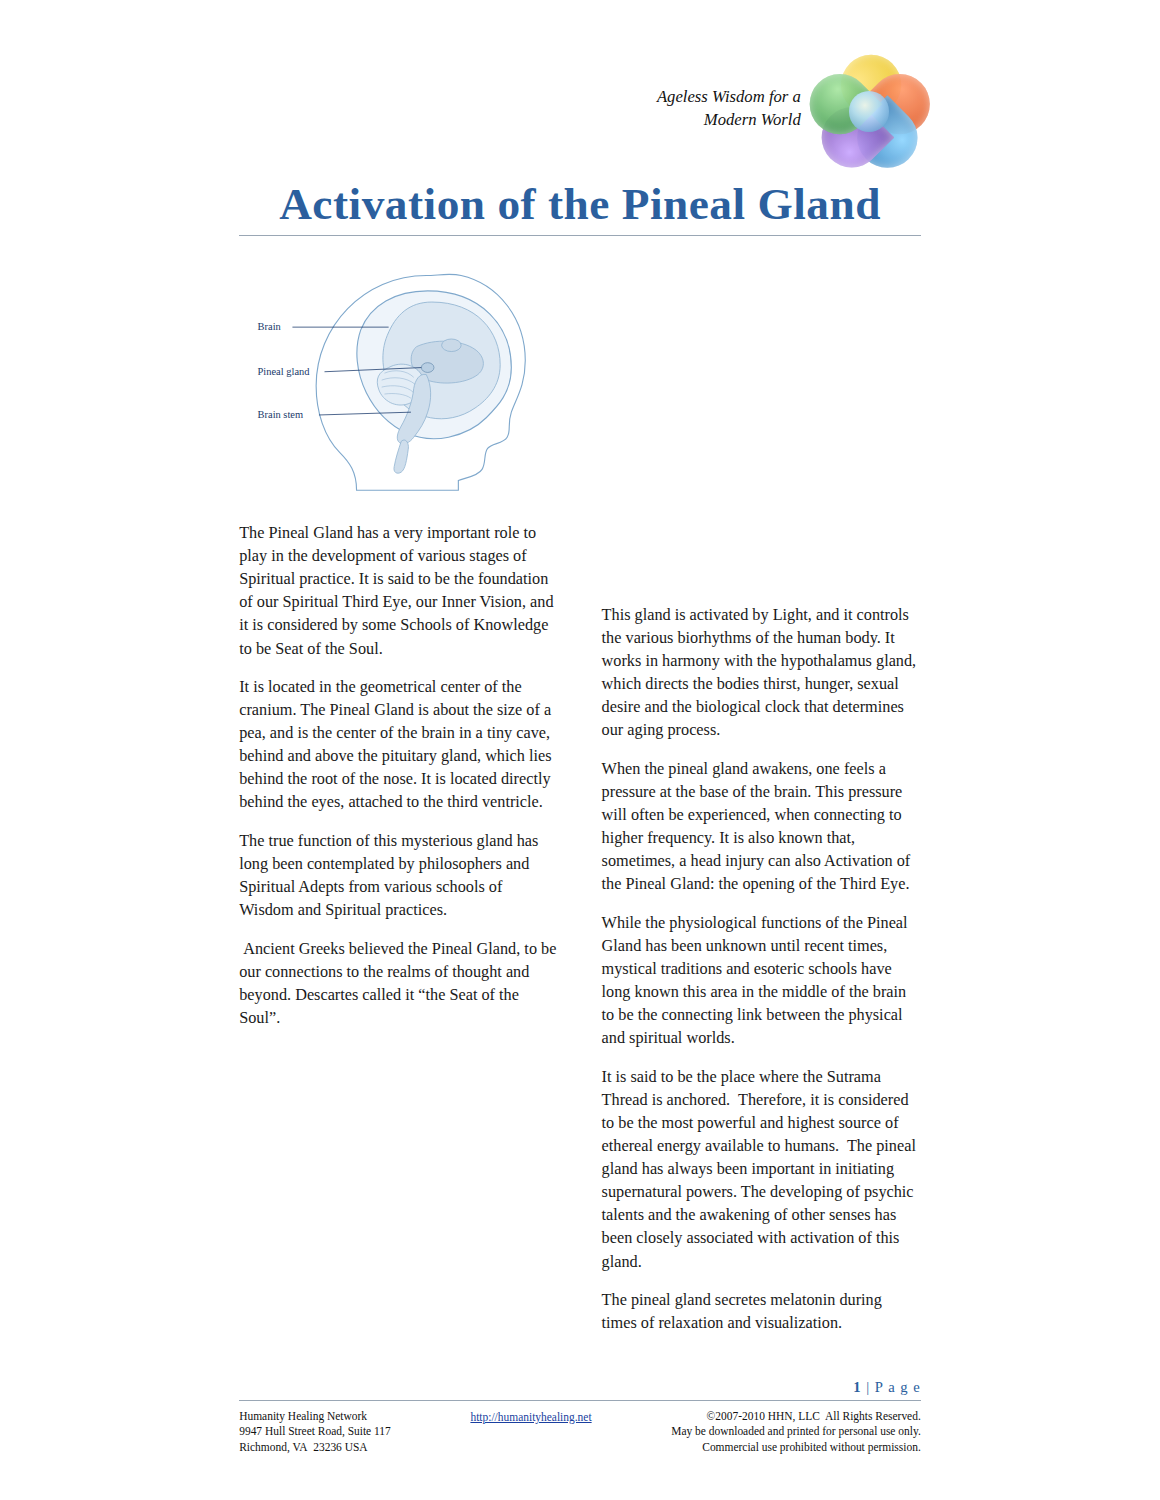Ageless Wisdom for a
Modern World
Activation of the Pineal Gland
Brain Pineal gland Brain stem
The Pineal Gland has a very important role to play in the development of various stages of Spiritual practice. It is said to be the foundation of our Spiritual Third Eye, our Inner Vision, and it is considered by some Schools of Knowledge to be Seat of the Soul.
It is located in the geometrical center of the cranium. The Pineal Gland is about the size of a pea, and is the center of the brain in a tiny cave, behind and above the pituitary gland, which lies behind the root of the nose. It is located directly behind the eyes, attached to the third ventricle.
The true function of this mysterious gland has long been contemplated by philosophers and Spiritual Adepts from various schools of Wisdom and Spiritual practices.
Ancient Greeks believed the Pineal Gland, to be our connections to the realms of thought and beyond. Descartes called it “the Seat of the Soul”.
This gland is activated by Light, and it controls the various biorhythms of the human body. It works in harmony with the hypothalamus gland, which directs the bodies thirst, hunger, sexual desire and the biological clock that determines our aging process.
When the pineal gland awakens, one feels a pressure at the base of the brain. This pressure will often be experienced, when connecting to higher frequency. It is also known that, sometimes, a head injury can also Activation of the Pineal Gland: the opening of the Third Eye.
While the physiological functions of the Pineal Gland has been unknown until recent times, mystical traditions and esoteric schools have long known this area in the middle of the brain to be the connecting link between the physical and spiritual worlds.
It is said to be the place where the Sutrama Thread is anchored. Therefore, it is considered to be the most powerful and highest source of ethereal energy available to humans. The pineal gland has always been important in initiating supernatural powers. The developing of psychic talents and the awakening of other senses has been closely associated with activation of this gland.
The pineal gland secretes melatonin during times of relaxation and visualization.
1 | P a g e
Humanity Healing Network
9947 Hull Street Road, Suite 117
Richmond, VA 23236 USA
http://humanityhealing.net
©2007-2010 HHN, LLC All Rights Reserved.
May be downloaded and printed for personal use only.
Commercial use prohibited without permission.